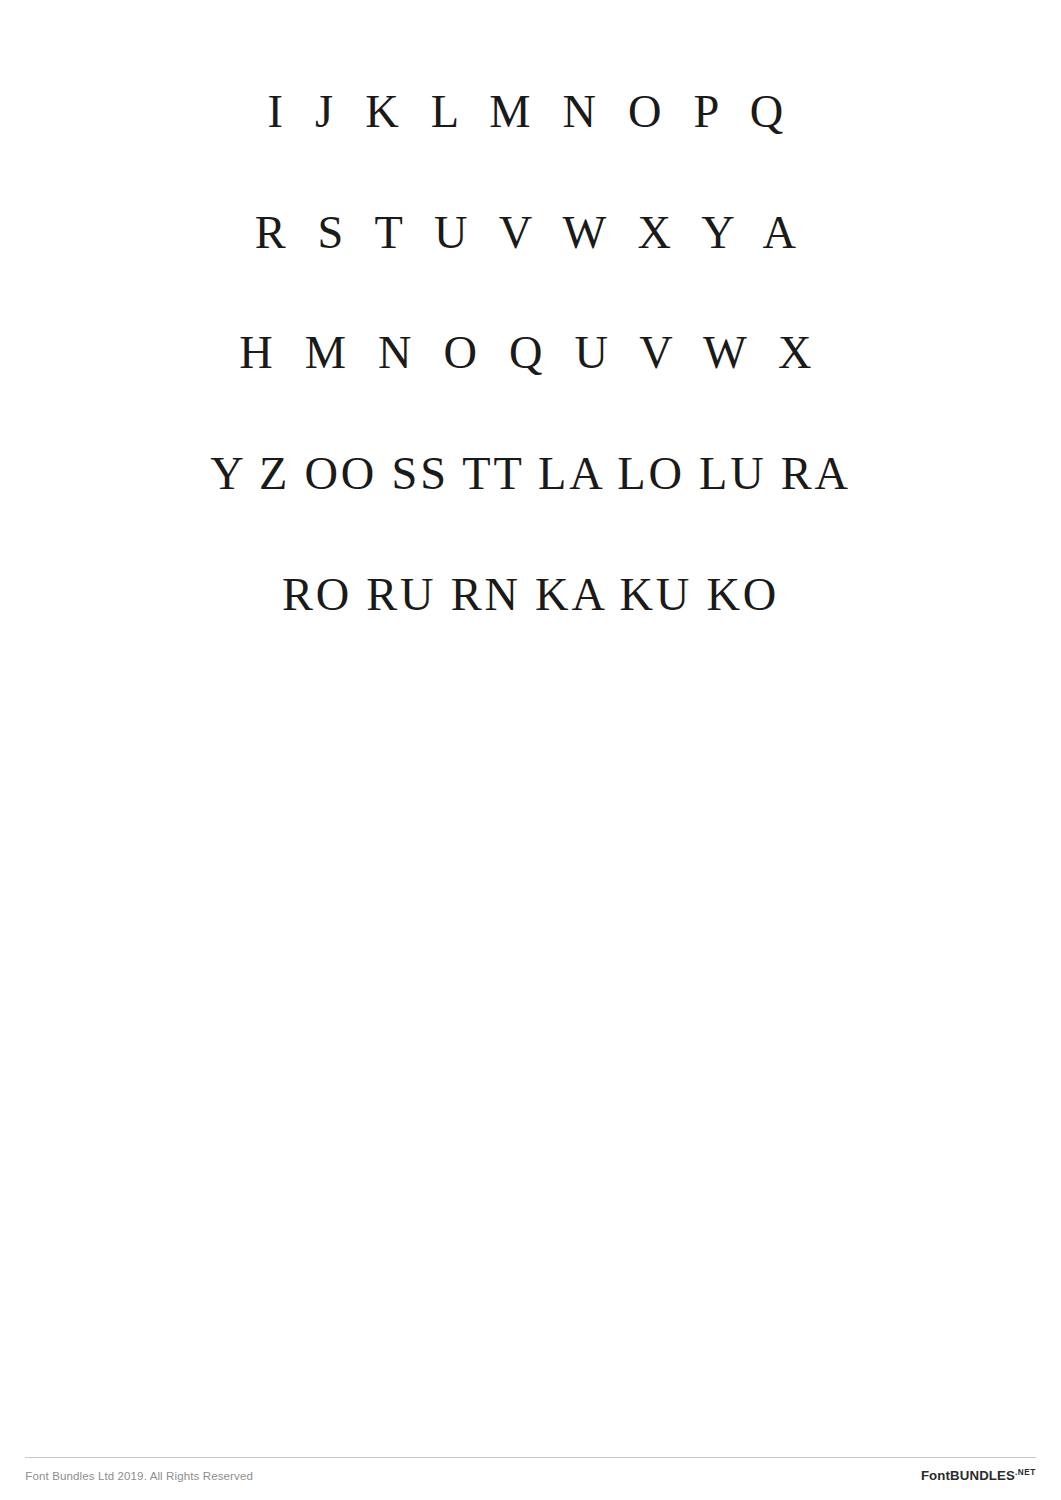I J K L M N O P Q
R S T U V W X Y A
H M N O Q U V W X
Y Z OO SS TT LA LO LU RA
RO RU RN KA KU KO
Font Bundles Ltd 2019. All Rights Reserved FontBUNDLES.NET